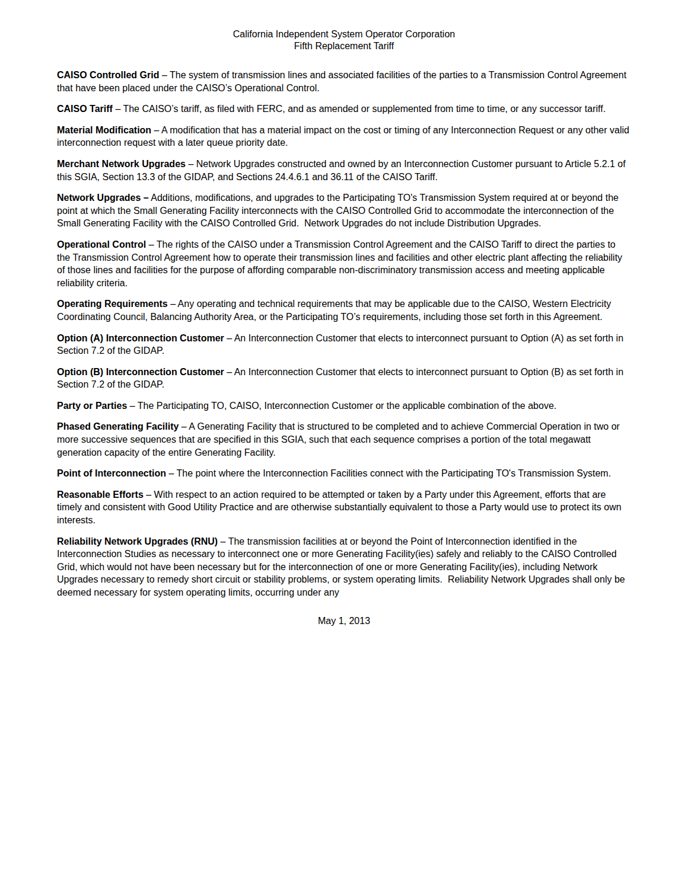California Independent System Operator Corporation
Fifth Replacement Tariff
CAISO Controlled Grid – The system of transmission lines and associated facilities of the parties to a Transmission Control Agreement that have been placed under the CAISO’s Operational Control.
CAISO Tariff – The CAISO’s tariff, as filed with FERC, and as amended or supplemented from time to time, or any successor tariff.
Material Modification – A modification that has a material impact on the cost or timing of any Interconnection Request or any other valid interconnection request with a later queue priority date.
Merchant Network Upgrades – Network Upgrades constructed and owned by an Interconnection Customer pursuant to Article 5.2.1 of this SGIA, Section 13.3 of the GIDAP, and Sections 24.4.6.1 and 36.11 of the CAISO Tariff.
Network Upgrades – Additions, modifications, and upgrades to the Participating TO's Transmission System required at or beyond the point at which the Small Generating Facility interconnects with the CAISO Controlled Grid to accommodate the interconnection of the Small Generating Facility with the CAISO Controlled Grid. Network Upgrades do not include Distribution Upgrades.
Operational Control – The rights of the CAISO under a Transmission Control Agreement and the CAISO Tariff to direct the parties to the Transmission Control Agreement how to operate their transmission lines and facilities and other electric plant affecting the reliability of those lines and facilities for the purpose of affording comparable non-discriminatory transmission access and meeting applicable reliability criteria.
Operating Requirements – Any operating and technical requirements that may be applicable due to the CAISO, Western Electricity Coordinating Council, Balancing Authority Area, or the Participating TO’s requirements, including those set forth in this Agreement.
Option (A) Interconnection Customer – An Interconnection Customer that elects to interconnect pursuant to Option (A) as set forth in Section 7.2 of the GIDAP.
Option (B) Interconnection Customer – An Interconnection Customer that elects to interconnect pursuant to Option (B) as set forth in Section 7.2 of the GIDAP.
Party or Parties – The Participating TO, CAISO, Interconnection Customer or the applicable combination of the above.
Phased Generating Facility – A Generating Facility that is structured to be completed and to achieve Commercial Operation in two or more successive sequences that are specified in this SGIA, such that each sequence comprises a portion of the total megawatt generation capacity of the entire Generating Facility.
Point of Interconnection – The point where the Interconnection Facilities connect with the Participating TO's Transmission System.
Reasonable Efforts – With respect to an action required to be attempted or taken by a Party under this Agreement, efforts that are timely and consistent with Good Utility Practice and are otherwise substantially equivalent to those a Party would use to protect its own interests.
Reliability Network Upgrades (RNU) – The transmission facilities at or beyond the Point of Interconnection identified in the Interconnection Studies as necessary to interconnect one or more Generating Facility(ies) safely and reliably to the CAISO Controlled Grid, which would not have been necessary but for the interconnection of one or more Generating Facility(ies), including Network Upgrades necessary to remedy short circuit or stability problems, or system operating limits. Reliability Network Upgrades shall only be deemed necessary for system operating limits, occurring under any
May 1, 2013